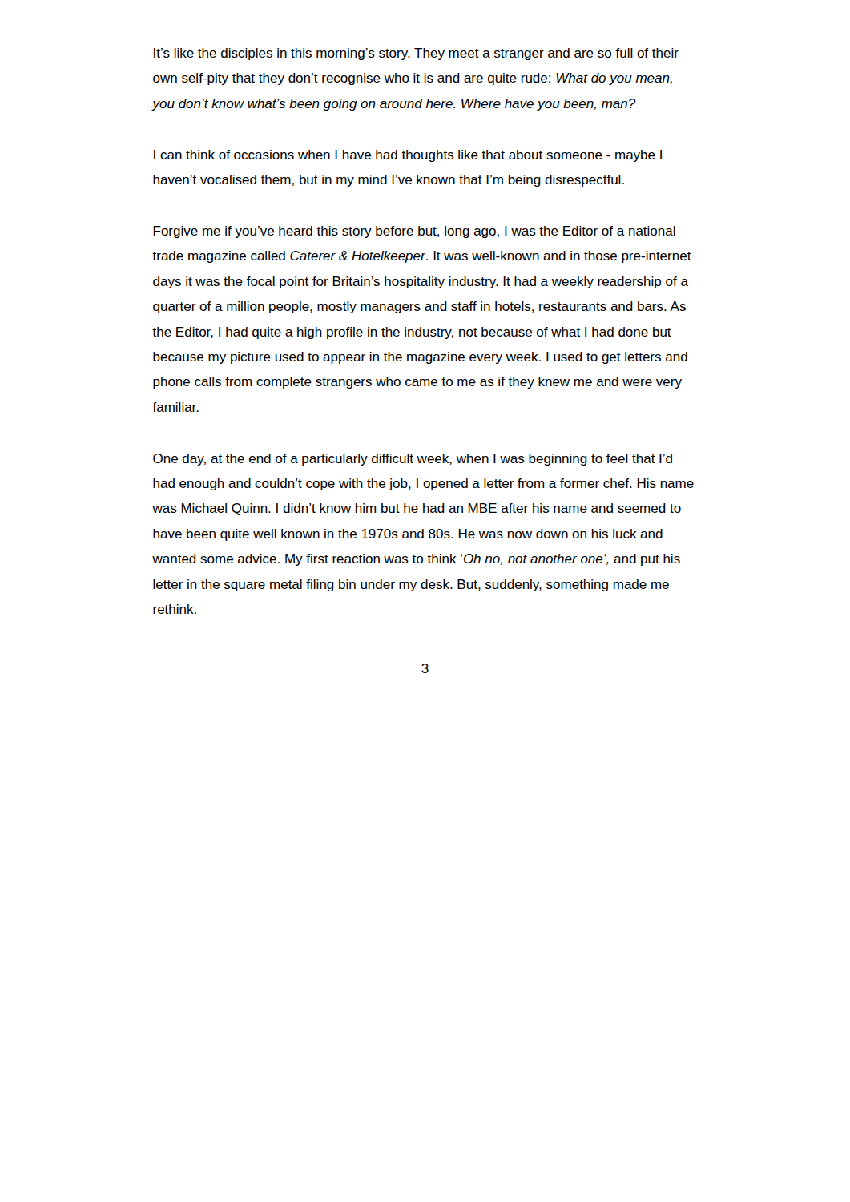It’s like the disciples in this morning’s story. They meet a stranger and are so full of their own self-pity that they don’t recognise who it is and are quite rude: What do you mean, you don’t know what’s been going on around here. Where have you been, man?
I can think of occasions when I have had thoughts like that about someone - maybe I haven’t vocalised them, but in my mind I’ve known that I’m being disrespectful.
Forgive me if you’ve heard this story before but, long ago, I was the Editor of a national trade magazine called Caterer & Hotelkeeper. It was well-known and in those pre-internet days it was the focal point for Britain’s hospitality industry. It had a weekly readership of a quarter of a million people, mostly managers and staff in hotels, restaurants and bars. As the Editor, I had quite a high profile in the industry, not because of what I had done but because my picture used to appear in the magazine every week. I used to get letters and phone calls from complete strangers who came to me as if they knew me and were very familiar.
One day, at the end of a particularly difficult week, when I was beginning to feel that I’d had enough and couldn’t cope with the job, I opened a letter from a former chef. His name was Michael Quinn. I didn’t know him but he had an MBE after his name and seemed to have been quite well known in the 1970s and 80s. He was now down on his luck and wanted some advice. My first reaction was to think ‘Oh no, not another one’, and put his letter in the square metal filing bin under my desk. But, suddenly, something made me rethink.
3